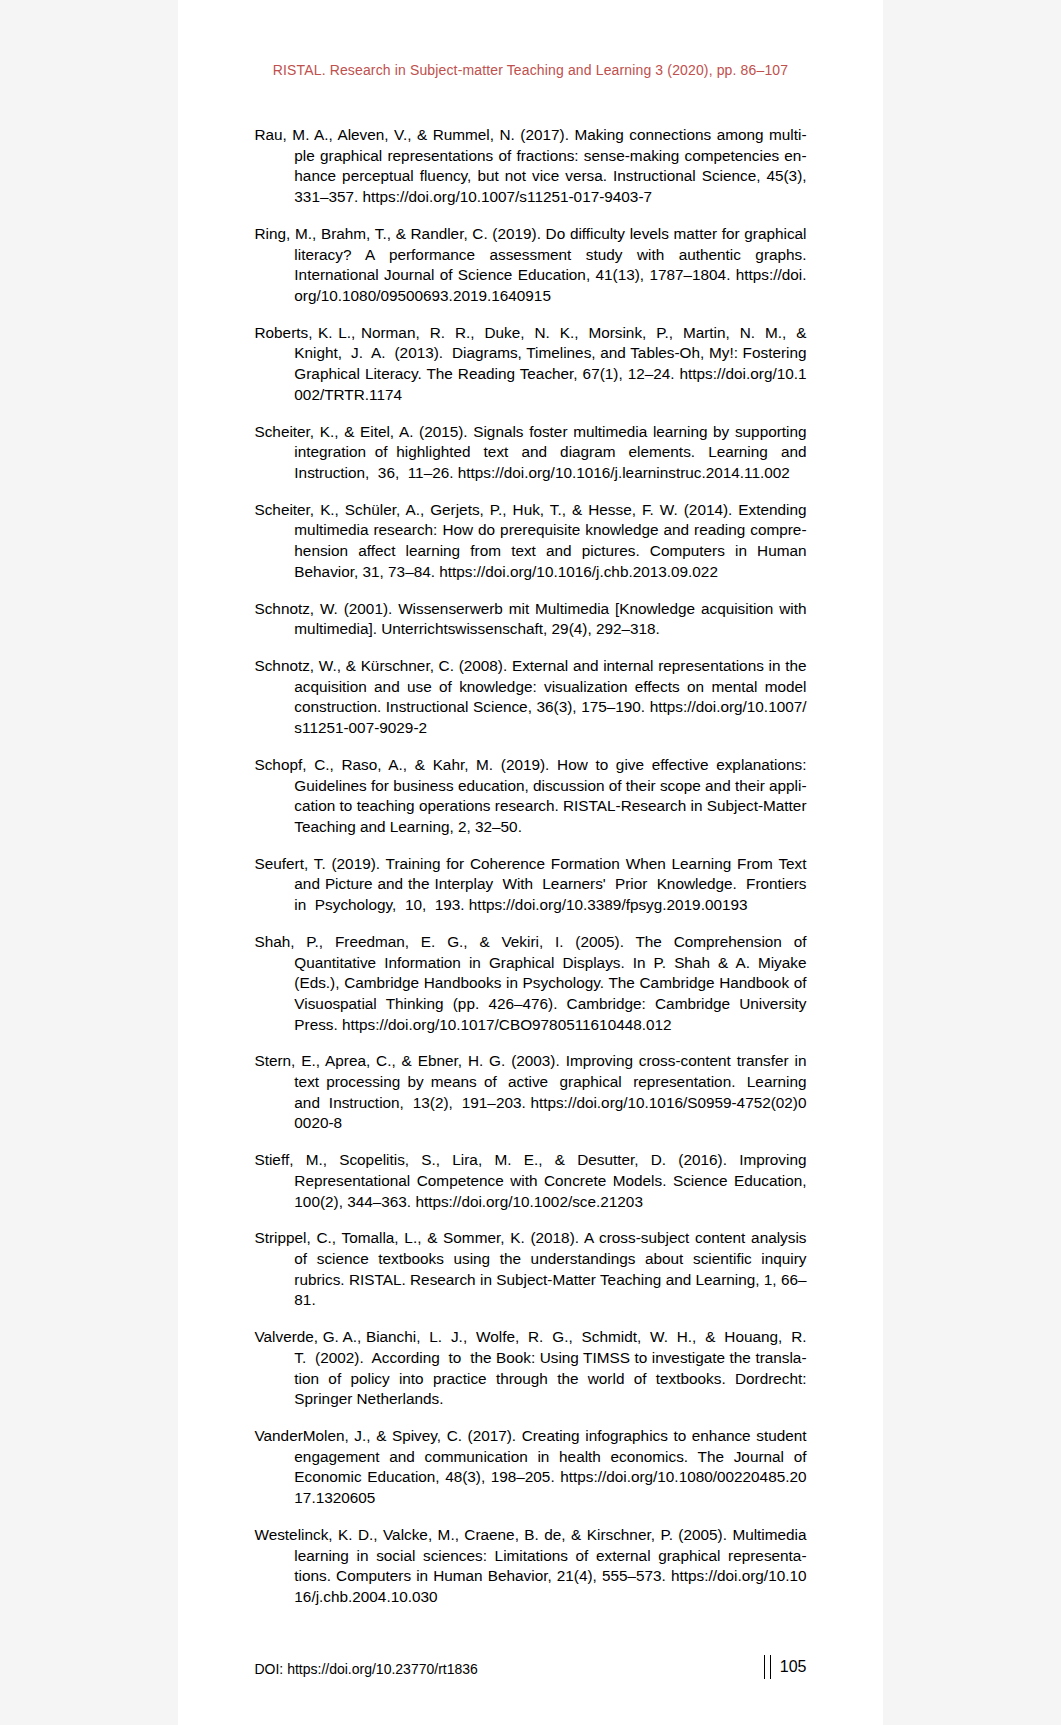RISTAL. Research in Subject-matter Teaching and Learning 3 (2020), pp. 86–107
Rau, M. A., Aleven, V., & Rummel, N. (2017). Making connections among multiple graphical representations of fractions: sense-making competencies enhance perceptual fluency, but not vice versa. Instructional Science, 45(3), 331–357. https://doi.org/10.1007/s11251-017-9403-7
Ring, M., Brahm, T., & Randler, C. (2019). Do difficulty levels matter for graphical literacy? A performance assessment study with authentic graphs. International Journal of Science Education, 41(13), 1787–1804. https://doi.org/10.1080/09500693.2019.1640915
Roberts, K. L., Norman, R. R., Duke, N. K., Morsink, P., Martin, N. M., & Knight, J. A. (2013). Diagrams, Timelines, and Tables-Oh, My!: Fostering Graphical Literacy. The Reading Teacher, 67(1), 12–24. https://doi.org/10.1002/TRTR.1174
Scheiter, K., & Eitel, A. (2015). Signals foster multimedia learning by supporting integration of highlighted text and diagram elements. Learning and Instruction, 36, 11–26. https://doi.org/10.1016/j.learninstruc.2014.11.002
Scheiter, K., Schüler, A., Gerjets, P., Huk, T., & Hesse, F. W. (2014). Extending multimedia research: How do prerequisite knowledge and reading comprehension affect learning from text and pictures. Computers in Human Behavior, 31, 73–84. https://doi.org/10.1016/j.chb.2013.09.022
Schnotz, W. (2001). Wissenserwerb mit Multimedia [Knowledge acquisition with multimedia]. Unterrichtswissenschaft, 29(4), 292–318.
Schnotz, W., & Kürschner, C. (2008). External and internal representations in the acquisition and use of knowledge: visualization effects on mental model construction. Instructional Science, 36(3), 175–190. https://doi.org/10.1007/s11251-007-9029-2
Schopf, C., Raso, A., & Kahr, M. (2019). How to give effective explanations: Guidelines for business education, discussion of their scope and their application to teaching operations research. RISTAL-Research in Subject-Matter Teaching and Learning, 2, 32–50.
Seufert, T. (2019). Training for Coherence Formation When Learning From Text and Picture and the Interplay With Learners' Prior Knowledge. Frontiers in Psychology, 10, 193. https://doi.org/10.3389/fpsyg.2019.00193
Shah, P., Freedman, E. G., & Vekiri, I. (2005). The Comprehension of Quantitative Information in Graphical Displays. In P. Shah & A. Miyake (Eds.), Cambridge Handbooks in Psychology. The Cambridge Handbook of Visuospatial Thinking (pp. 426–476). Cambridge: Cambridge University Press. https://doi.org/10.1017/CBO9780511610448.012
Stern, E., Aprea, C., & Ebner, H. G. (2003). Improving cross-content transfer in text processing by means of active graphical representation. Learning and Instruction, 13(2), 191–203. https://doi.org/10.1016/S0959-4752(02)00020-8
Stieff, M., Scopelitis, S., Lira, M. E., & Desutter, D. (2016). Improving Representational Competence with Concrete Models. Science Education, 100(2), 344–363. https://doi.org/10.1002/sce.21203
Strippel, C., Tomalla, L., & Sommer, K. (2018). A cross-subject content analysis of science textbooks using the understandings about scientific inquiry rubrics. RISTAL. Research in Subject-Matter Teaching and Learning, 1, 66–81.
Valverde, G. A., Bianchi, L. J., Wolfe, R. G., Schmidt, W. H., & Houang, R. T. (2002). According to the Book: Using TIMSS to investigate the translation of policy into practice through the world of textbooks. Dordrecht: Springer Netherlands.
VanderMolen, J., & Spivey, C. (2017). Creating infographics to enhance student engagement and communication in health economics. The Journal of Economic Education, 48(3), 198–205. https://doi.org/10.1080/00220485.2017.1320605
Westelinck, K. D., Valcke, M., Craene, B. de, & Kirschner, P. (2005). Multimedia learning in social sciences: Limitations of external graphical representations. Computers in Human Behavior, 21(4), 555–573. https://doi.org/10.1016/j.chb.2004.10.030
DOI: https://doi.org/10.23770/rt1836
105